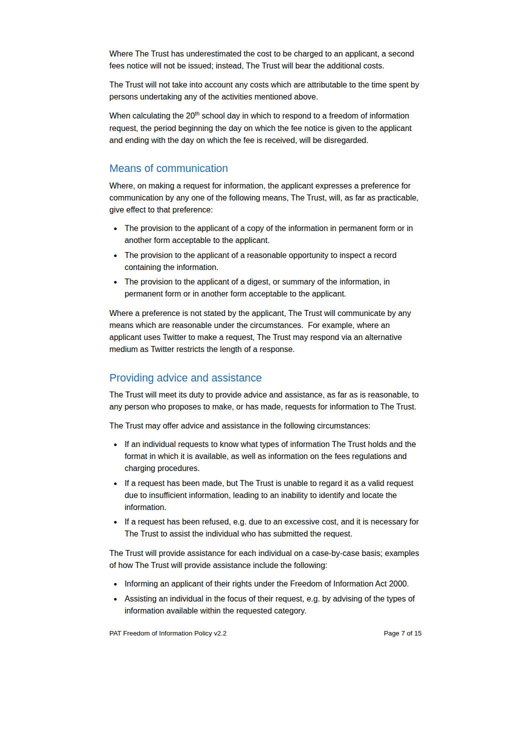Where The Trust has underestimated the cost to be charged to an applicant, a second fees notice will not be issued; instead, The Trust will bear the additional costs.
The Trust will not take into account any costs which are attributable to the time spent by persons undertaking any of the activities mentioned above.
When calculating the 20th school day in which to respond to a freedom of information request, the period beginning the day on which the fee notice is given to the applicant and ending with the day on which the fee is received, will be disregarded.
Means of communication
Where, on making a request for information, the applicant expresses a preference for communication by any one of the following means, The Trust, will, as far as practicable, give effect to that preference:
The provision to the applicant of a copy of the information in permanent form or in another form acceptable to the applicant.
The provision to the applicant of a reasonable opportunity to inspect a record containing the information.
The provision to the applicant of a digest, or summary of the information, in permanent form or in another form acceptable to the applicant.
Where a preference is not stated by the applicant, The Trust will communicate by any means which are reasonable under the circumstances. For example, where an applicant uses Twitter to make a request, The Trust may respond via an alternative medium as Twitter restricts the length of a response.
Providing advice and assistance
The Trust will meet its duty to provide advice and assistance, as far as is reasonable, to any person who proposes to make, or has made, requests for information to The Trust.
The Trust may offer advice and assistance in the following circumstances:
If an individual requests to know what types of information The Trust holds and the format in which it is available, as well as information on the fees regulations and charging procedures.
If a request has been made, but The Trust is unable to regard it as a valid request due to insufficient information, leading to an inability to identify and locate the information.
If a request has been refused, e.g. due to an excessive cost, and it is necessary for The Trust to assist the individual who has submitted the request.
The Trust will provide assistance for each individual on a case-by-case basis; examples of how The Trust will provide assistance include the following:
Informing an applicant of their rights under the Freedom of Information Act 2000.
Assisting an individual in the focus of their request, e.g. by advising of the types of information available within the requested category.
PAT Freedom of Information Policy v2.2 Page 7 of 15